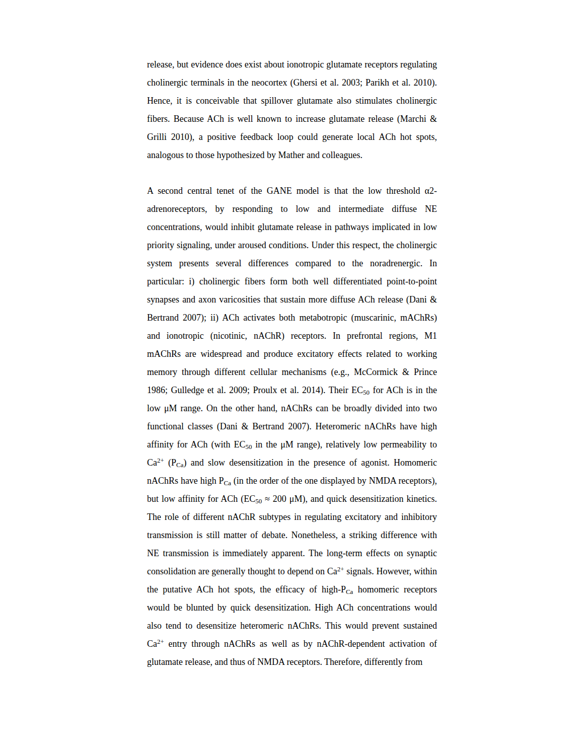release, but evidence does exist about ionotropic glutamate receptors regulating cholinergic terminals in the neocortex (Ghersi et al. 2003; Parikh et al. 2010). Hence, it is conceivable that spillover glutamate also stimulates cholinergic fibers. Because ACh is well known to increase glutamate release (Marchi & Grilli 2010), a positive feedback loop could generate local ACh hot spots, analogous to those hypothesized by Mather and colleagues.
A second central tenet of the GANE model is that the low threshold α2-adrenoreceptors, by responding to low and intermediate diffuse NE concentrations, would inhibit glutamate release in pathways implicated in low priority signaling, under aroused conditions. Under this respect, the cholinergic system presents several differences compared to the noradrenergic. In particular: i) cholinergic fibers form both well differentiated point-to-point synapses and axon varicosities that sustain more diffuse ACh release (Dani & Bertrand 2007); ii) ACh activates both metabotropic (muscarinic, mAChRs) and ionotropic (nicotinic, nAChR) receptors. In prefrontal regions, M1 mAChRs are widespread and produce excitatory effects related to working memory through different cellular mechanisms (e.g., McCormick & Prince 1986; Gulledge et al. 2009; Proulx et al. 2014). Their EC50 for ACh is in the low μM range. On the other hand, nAChRs can be broadly divided into two functional classes (Dani & Bertrand 2007). Heteromeric nAChRs have high affinity for ACh (with EC50 in the μM range), relatively low permeability to Ca2+ (PCa) and slow desensitization in the presence of agonist. Homomeric nAChRs have high PCa (in the order of the one displayed by NMDA receptors), but low affinity for ACh (EC50 ≈ 200 μM), and quick desensitization kinetics. The role of different nAChR subtypes in regulating excitatory and inhibitory transmission is still matter of debate. Nonetheless, a striking difference with NE transmission is immediately apparent. The long-term effects on synaptic consolidation are generally thought to depend on Ca2+ signals. However, within the putative ACh hot spots, the efficacy of high-PCa homomeric receptors would be blunted by quick desensitization. High ACh concentrations would also tend to desensitize heteromeric nAChRs. This would prevent sustained Ca2+ entry through nAChRs as well as by nAChR-dependent activation of glutamate release, and thus of NMDA receptors. Therefore, differently from